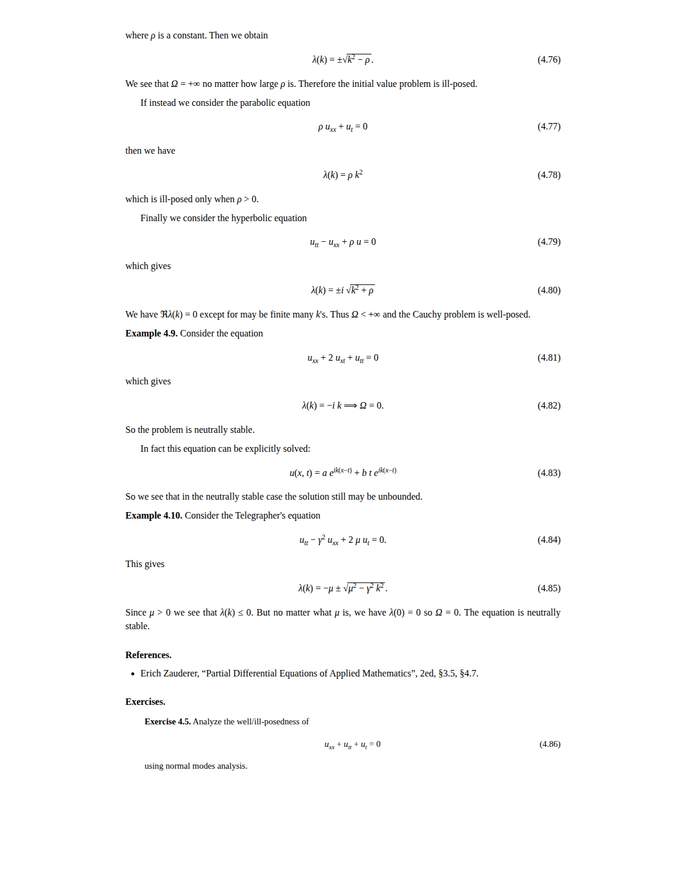where ρ is a constant. Then we obtain
λ(k) = ±√k2 − ρ.
(4.76)
We see that Ω = +∞ no matter how large ρ is. Therefore the initial value problem is ill-posed.
If instead we consider the parabolic equation
ρ uxx + ut = 0
(4.77)
then we have
λ(k) = ρ k2
(4.78)
which is ill-posed only when ρ > 0.
Finally we consider the hyperbolic equation
utt − uxx + ρ u = 0
(4.79)
which gives
λ(k) = ±i √k2 + ρ
(4.80)
We have ℜλ(k) = 0 except for may be finite many k's. Thus Ω < +∞ and the Cauchy problem is well-posed.
Example 4.9. Consider the equation
uxx + 2 uxt + utt = 0
(4.81)
which gives
λ(k) = −i k ⟹ Ω = 0.
(4.82)
So the problem is neutrally stable.
In fact this equation can be explicitly solved:
u(x, t) = a eik(x−t) + b t eik(x−t)
(4.83)
So we see that in the neutrally stable case the solution still may be unbounded.
Example 4.10. Consider the Telegrapher's equation
utt − γ2 uxx + 2 μ ut = 0.
(4.84)
This gives
λ(k) = −μ ± √μ2 − γ2 k2.
(4.85)
Since μ > 0 we see that λ(k) ≤ 0. But no matter what μ is, we have λ(0) = 0 so Ω = 0. The equation is neutrally stable.
References.
Erich Zauderer, “Partial Differential Equations of Applied Mathematics”, 2ed, §3.5, §4.7.
Exercises.
Exercise 4.5. Analyze the well/ill-posedness of
uxx + utt + ut = 0
(4.86)
using normal modes analysis.